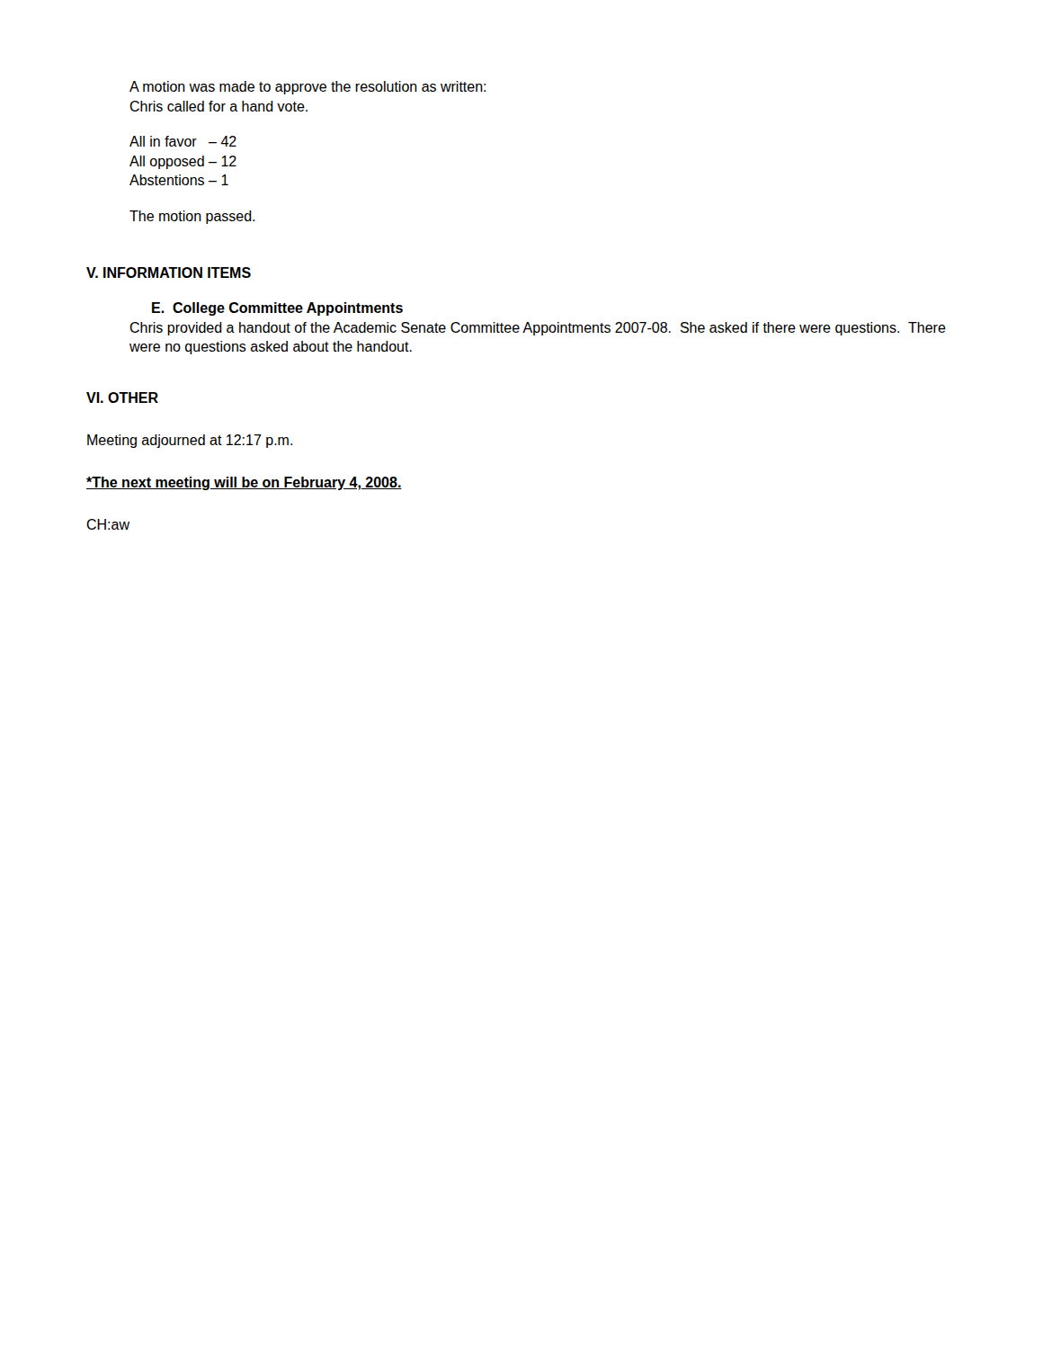A motion was made to approve the resolution as written:
Chris called for a hand vote.
All in favor – 42
All opposed – 12
Abstentions – 1
The motion passed.
V. INFORMATION ITEMS
E. College Committee Appointments
Chris provided a handout of the Academic Senate Committee Appointments 2007-08. She asked if there were questions. There were no questions asked about the handout.
VI. OTHER
Meeting adjourned at 12:17 p.m.
*The next meeting will be on February 4, 2008.
CH:aw